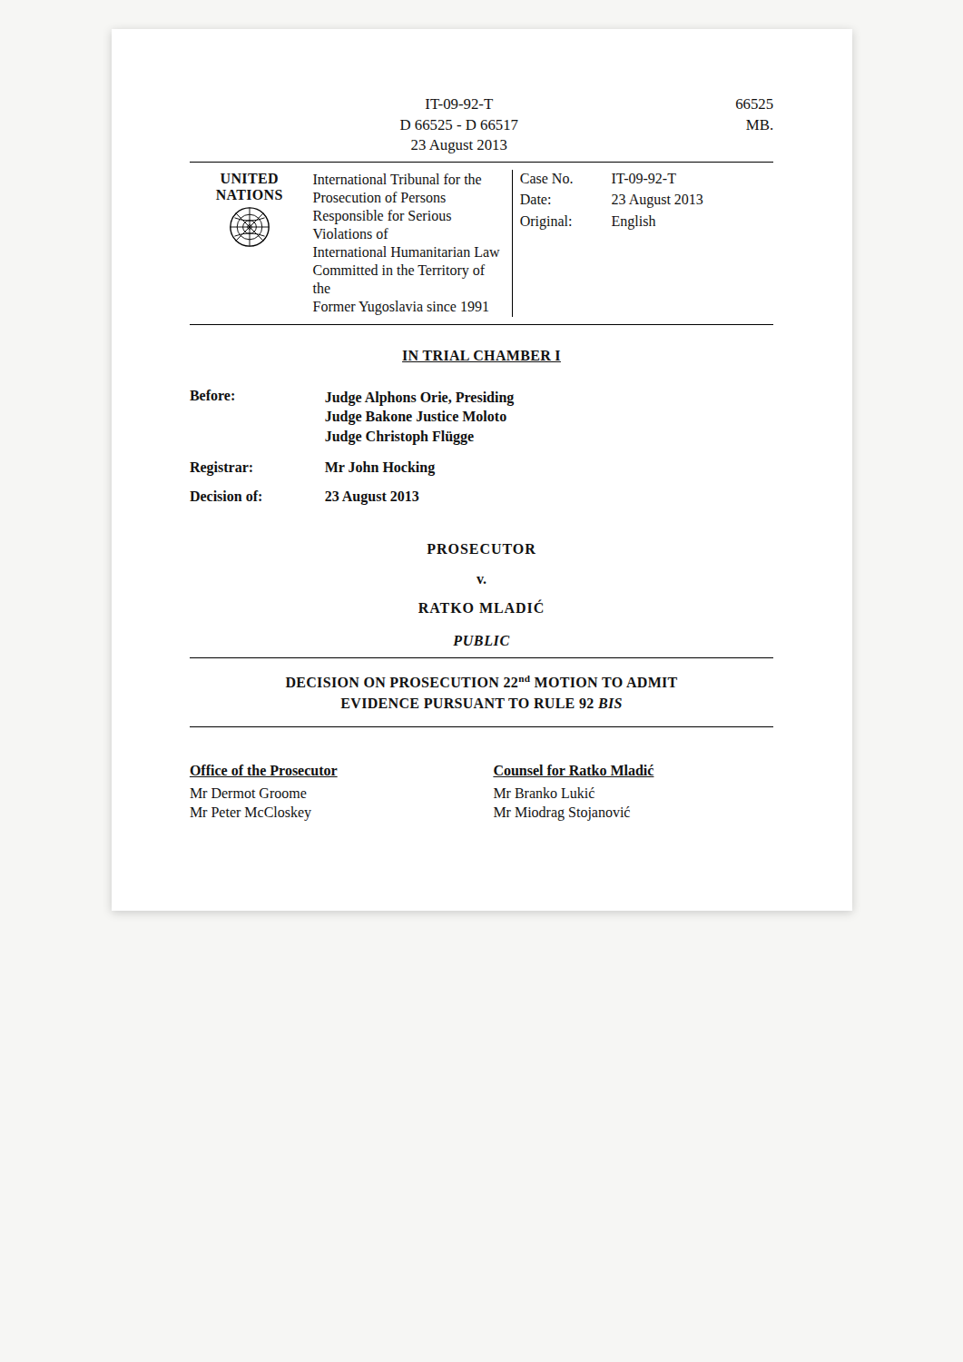IT-09-92-T
D 66525 - D 66517
23 August 2013
66525
MB.
| UNITED NATIONS | International Tribunal for the Prosecution of Persons Responsible for Serious Violations of International Humanitarian Law Committed in the Territory of the Former Yugoslavia since 1991 | / Case No. / IT-09-92-T / / Date: / 23 August 2013 / / Original: / English / |
IN TRIAL CHAMBER I
| Before: | Judge Alphons Orie, Presiding Judge Bakone Justice Moloto Judge Christoph Flügge |
| Registrar: | Mr John Hocking |
| Decision of: | 23 August 2013 |
PROSECUTOR
v.
RATKO MLADIĆ
PUBLIC
DECISION ON PROSECUTION 22nd MOTION TO ADMIT
EVIDENCE PURSUANT TO RULE 92 BIS
Office of the Prosecutor
Mr Dermot Groome
Mr Peter McCloskey
Counsel for Ratko Mladić
Mr Branko Lukić
Mr Miodrag Stojanović